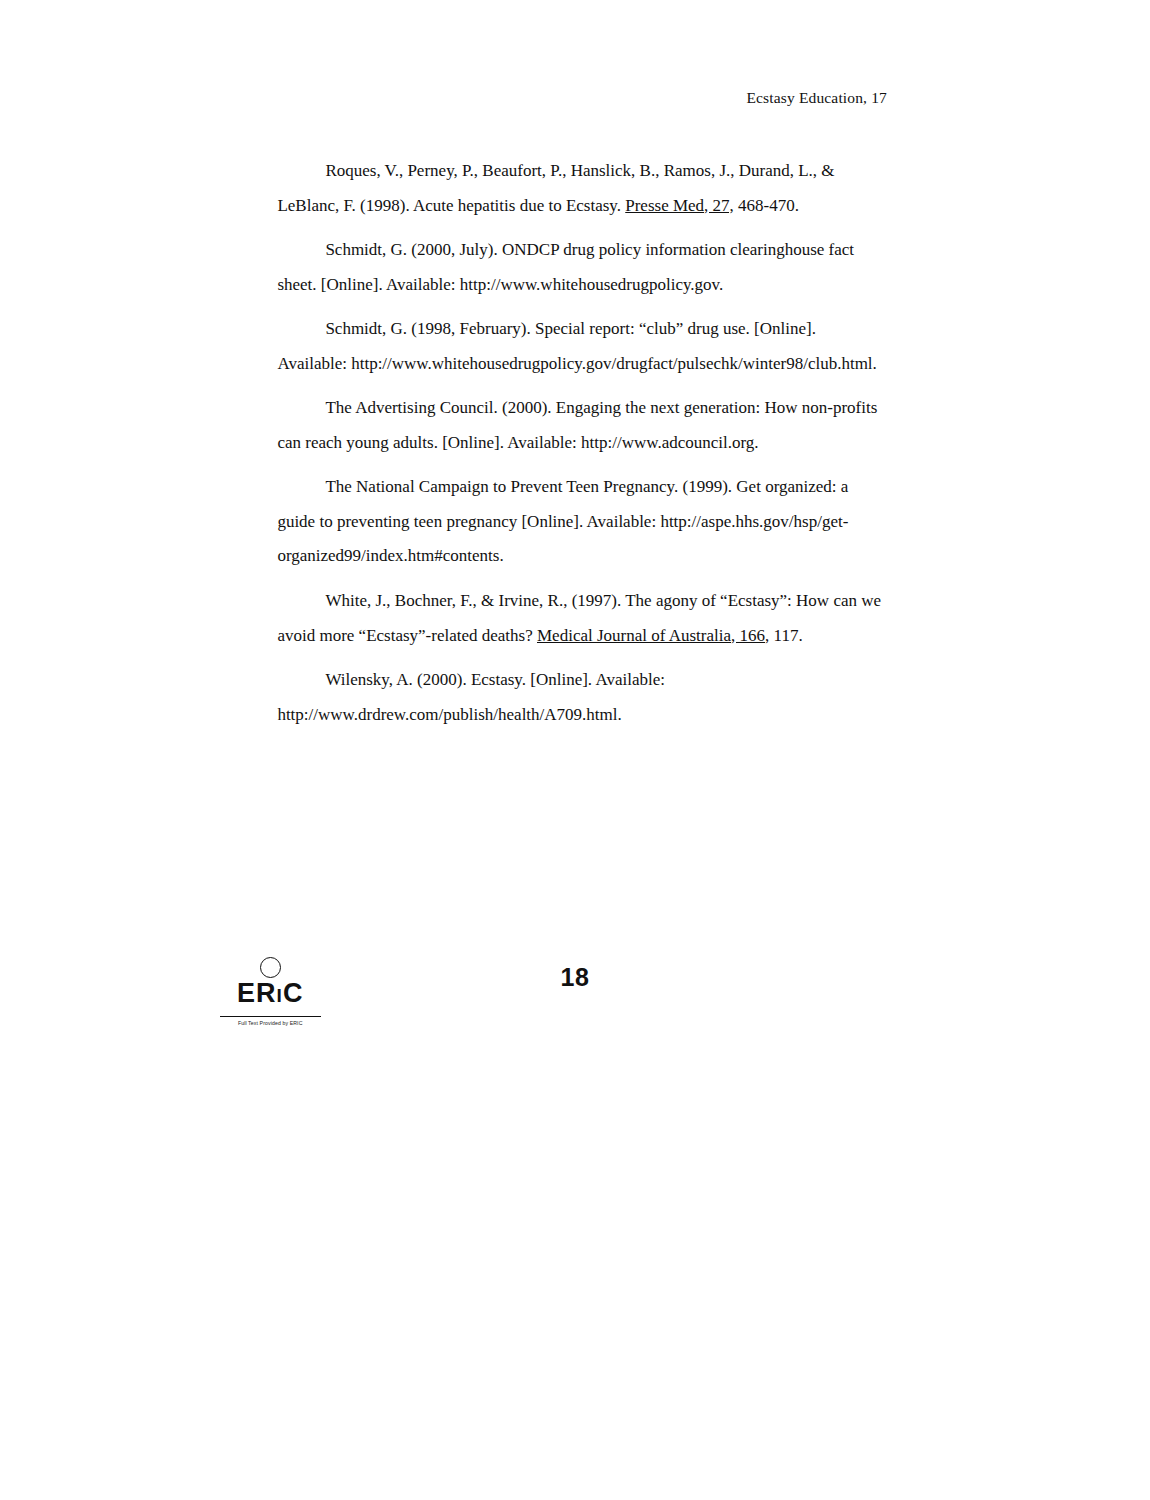Ecstasy Education, 17
Roques, V., Perney, P., Beaufort, P., Hanslick, B., Ramos, J., Durand, L., & LeBlanc, F. (1998). Acute hepatitis due to Ecstasy. Presse Med, 27, 468-470.
Schmidt, G. (2000, July). ONDCP drug policy information clearinghouse fact sheet. [Online]. Available: http://www.whitehousedrugpolicy.gov.
Schmidt, G. (1998, February). Special report: “club” drug use. [Online]. Available: http://www.whitehousedrugpolicy.gov/drugfact/pulsechk/winter98/club.html.
The Advertising Council. (2000). Engaging the next generation: How non-profits can reach young adults. [Online]. Available: http://www.adcouncil.org.
The National Campaign to Prevent Teen Pregnancy. (1999). Get organized: a guide to preventing teen pregnancy [Online]. Available: http://aspe.hhs.gov/hsp/get-organized99/index.htm#contents.
White, J., Bochner, F., & Irvine, R., (1997). The agony of “Ecstasy”: How can we avoid more “Ecstasy”-related deaths? Medical Journal of Australia, 166, 117.
Wilensky, A. (2000). Ecstasy. [Online]. Available: http://www.drdrew.com/publish/health/A709.html.
18
ERIC Full Text Provided by ERIC